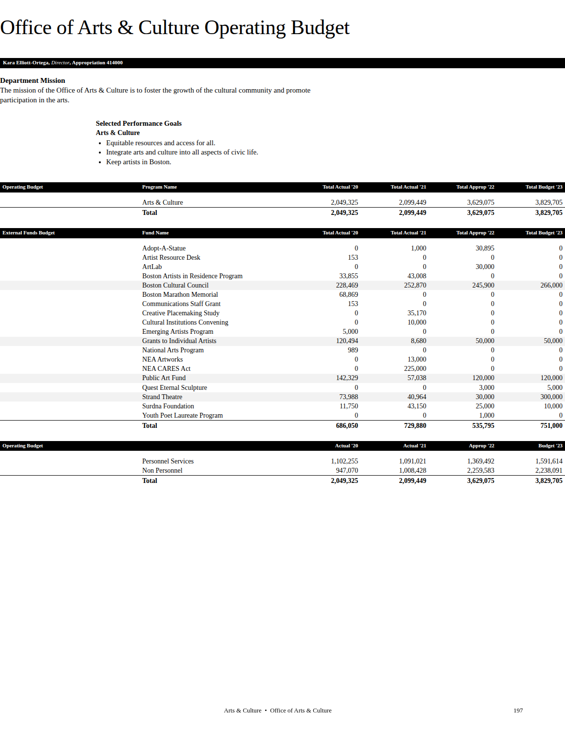Office of Arts & Culture Operating Budget
Kara Elliott-Ortega, Director, Appropriation 414000
Department Mission
The mission of the Office of Arts & Culture is to foster the growth of the cultural community and promote participation in the arts.
Selected Performance Goals
Arts & Culture
Equitable resources and access for all.
Integrate arts and culture into all aspects of civic life.
Keep artists in Boston.
| Operating Budget | Program Name | Total Actual '20 | Total Actual '21 | Total Approp '22 | Total Budget '23 |
| --- | --- | --- | --- | --- | --- |
| | Arts & Culture | 2,049,325 | 2,099,449 | 3,629,075 | 3,829,705 |
| | Total | 2,049,325 | 2,099,449 | 3,629,075 | 3,829,705 |
| External Funds Budget | Fund Name | Total Actual '20 | Total Actual '21 | Total Approp '22 | Total Budget '23 |
| --- | --- | --- | --- | --- | --- |
| | Adopt-A-Statue | 0 | 1,000 | 30,895 | 0 |
| | Artist Resource Desk | 153 | 0 | 0 | 0 |
| | ArtLab | 0 | 0 | 30,000 | 0 |
| | Boston Artists in Residence Program | 33,855 | 43,008 | 0 | 0 |
| | Boston Cultural Council | 228,469 | 252,870 | 245,900 | 266,000 |
| | Boston Marathon Memorial | 68,869 | 0 | 0 | 0 |
| | Communications Staff Grant | 153 | 0 | 0 | 0 |
| | Creative Placemaking Study | 0 | 35,170 | 0 | 0 |
| | Cultural Institutions Convening | 0 | 10,000 | 0 | 0 |
| | Emerging Artists Program | 5,000 | 0 | 0 | 0 |
| | Grants to Individual Artists | 120,494 | 8,680 | 50,000 | 50,000 |
| | National Arts Program | 989 | 0 | 0 | 0 |
| | NEA Artworks | 0 | 13,000 | 0 | 0 |
| | NEA CARES Act | 0 | 225,000 | 0 | 0 |
| | Public Art Fund | 142,329 | 57,038 | 120,000 | 120,000 |
| | Quest Eternal Sculpture | 0 | 0 | 3,000 | 5,000 |
| | Strand Theatre | 73,988 | 40,964 | 30,000 | 300,000 |
| | Surdna Foundation | 11,750 | 43,150 | 25,000 | 10,000 |
| | Youth Poet Laureate Program | 0 | 0 | 1,000 | 0 |
| | Total | 686,050 | 729,880 | 535,795 | 751,000 |
| Operating Budget | | Actual '20 | Actual '21 | Approp '22 | Budget '23 |
| --- | --- | --- | --- | --- | --- |
| | Personnel Services | 1,102,255 | 1,091,021 | 1,369,492 | 1,591,614 |
| | Non Personnel | 947,070 | 1,008,428 | 2,259,583 | 2,238,091 |
| | Total | 2,049,325 | 2,099,449 | 3,629,075 | 3,829,705 |
197
Arts & Culture • Office of Arts & Culture